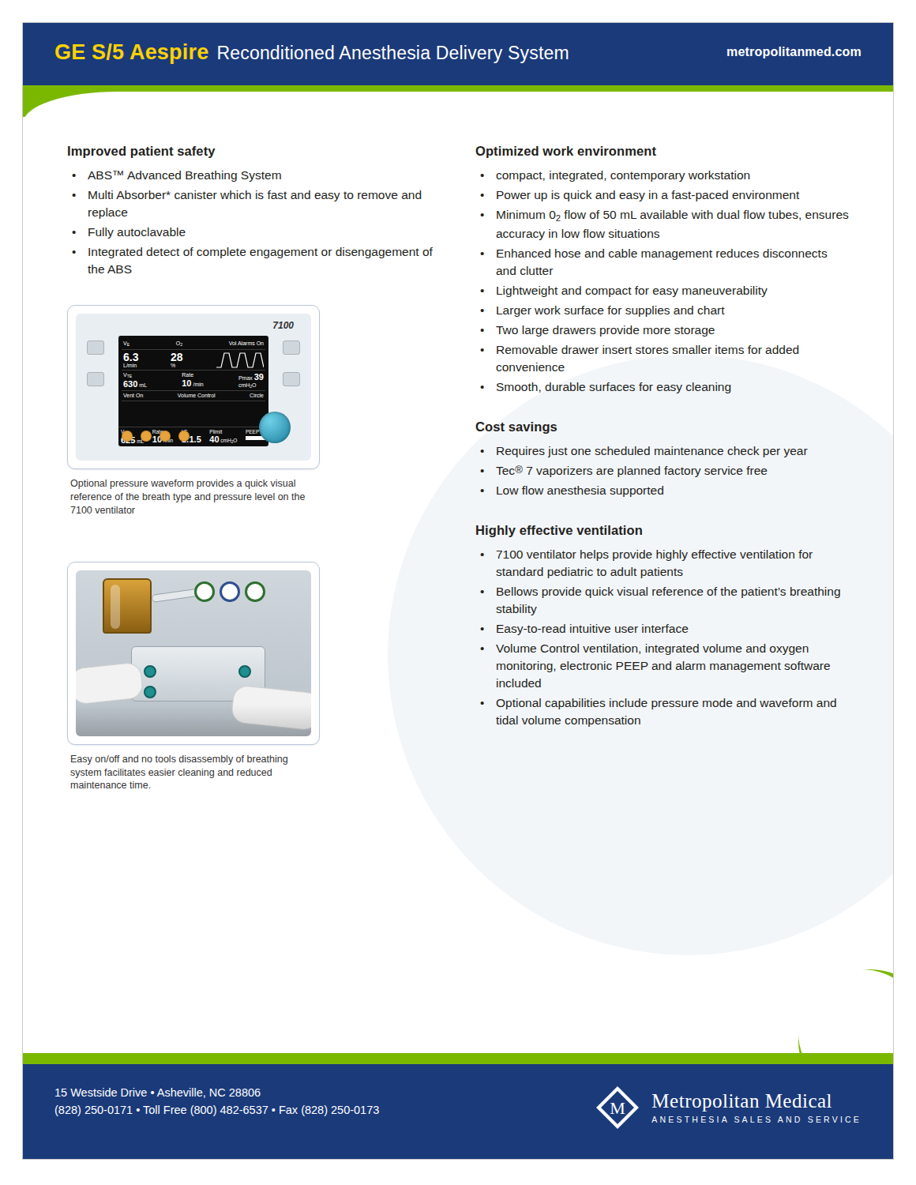GE S/5 Aespire Reconditioned Anesthesia Delivery System
metropolitanmed.com
Improved patient safety
ABS™ Advanced Breathing System
Multi Absorber* canister which is fast and easy to remove and replace
Fully autoclavable
Integrated detect of complete engagement or disengagement of the ABS
7100
VE
O2
Vol Alarms On
6.3
L/min
28
%
VTE
630 mL
Rate
10 /min
Pmax 39
cmH2O
Vent On
Volume Control
Circle
VT
625 mL
Rate
10 /min
I:E
1:1.5
Plimit
40 cmH2O
PEEP
Optional pressure waveform provides a quick visual reference of the breath type and pressure level on the 7100 ventilator
Easy on/off and no tools disassembly of breathing system facilitates easier cleaning and reduced maintenance time.
Optimized work environment
compact, integrated, contemporary workstation
Power up is quick and easy in a fast-paced environment
Minimum 02 flow of 50 mL available with dual flow tubes, ensures accuracy in low flow situations
Enhanced hose and cable management reduces disconnects and clutter
Lightweight and compact for easy maneuverability
Larger work surface for supplies and chart
Two large drawers provide more storage
Removable drawer insert stores smaller items for added convenience
Smooth, durable surfaces for easy cleaning
Cost savings
Requires just one scheduled maintenance check per year
Tec® 7 vaporizers are planned factory service free
Low flow anesthesia supported
Highly effective ventilation
7100 ventilator helps provide highly effective ventilation for standard pediatric to adult patients
Bellows provide quick visual reference of the patient’s breathing stability
Easy-to-read intuitive user interface
Volume Control ventilation, integrated volume and oxygen monitoring, electronic PEEP and alarm management software included
Optional capabilities include pressure mode and waveform and tidal volume compensation
15 Westside Drive • Asheville, NC 28806
(828) 250-0171 • Toll Free (800) 482-6537 • Fax (828) 250-0173
M
Metropolitan Medical
ANESTHESIA SALES AND SERVICE